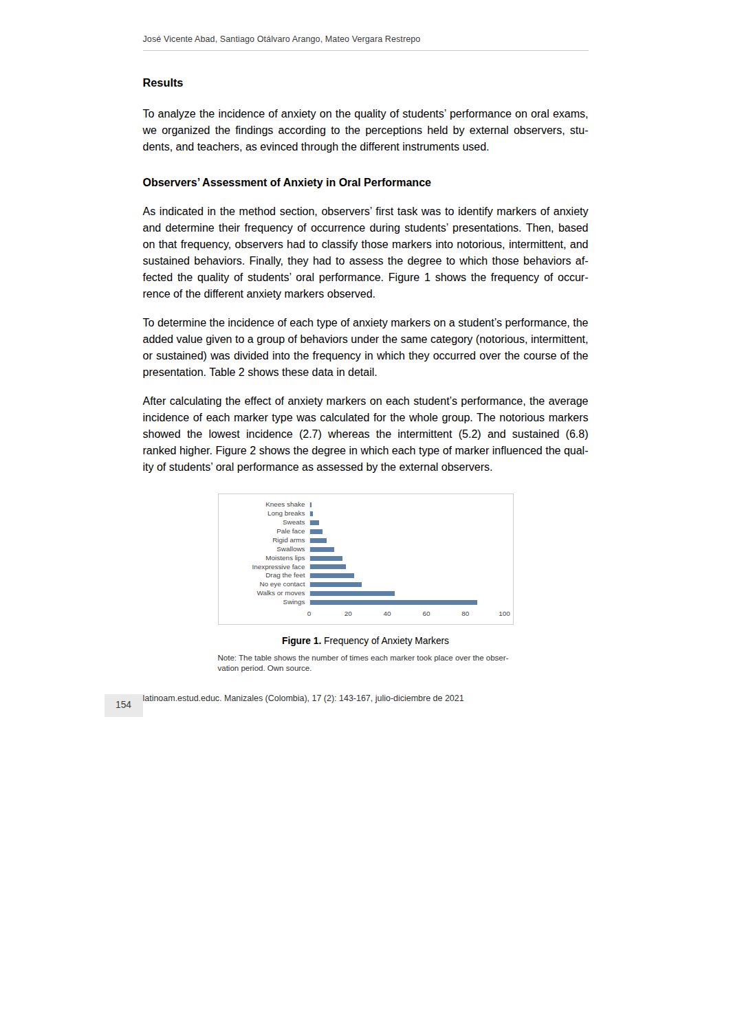José Vicente Abad, Santiago Otálvaro Arango, Mateo Vergara Restrepo
154
Results
To analyze the incidence of anxiety on the quality of students’ performance on oral exams, we organized the findings according to the perceptions held by external observers, students, and teachers, as evinced through the different instruments used.
Observers’ Assessment of Anxiety in Oral Performance
As indicated in the method section, observers’ first task was to identify markers of anxiety and determine their frequency of occurrence during students’ presentations. Then, based on that frequency, observers had to classify those markers into notorious, intermittent, and sustained behaviors. Finally, they had to assess the degree to which those behaviors affected the quality of students’ oral performance. Figure 1 shows the frequency of occurrence of the different anxiety markers observed.
To determine the incidence of each type of anxiety markers on a student’s performance, the added value given to a group of behaviors under the same category (notorious, intermittent, or sustained) was divided into the frequency in which they occurred over the course of the presentation. Table 2 shows these data in detail.
After calculating the effect of anxiety markers on each student’s performance, the average incidence of each marker type was calculated for the whole group. The notorious markers showed the lowest incidence (2.7) whereas the intermittent (5.2) and sustained (6.8) ranked higher. Figure 2 shows the degree in which each type of marker influenced the quality of students’ oral performance as assessed by the external observers.
Knees shake
Long breaks
Sweats
Pale face
Rigid arms
Swallows
Moistens lips
Inexpressive face
Drag the feet
No eye contact
Walks or moves
Swings
0 20 40 60 80 100
Figure 1. Frequency of Anxiety Markers
Note: The table shows the number of times each marker took place over the observation period. Own source.
latinoam.estud.educ. Manizales (Colombia), 17 (2): 143-167, julio-diciembre de 2021